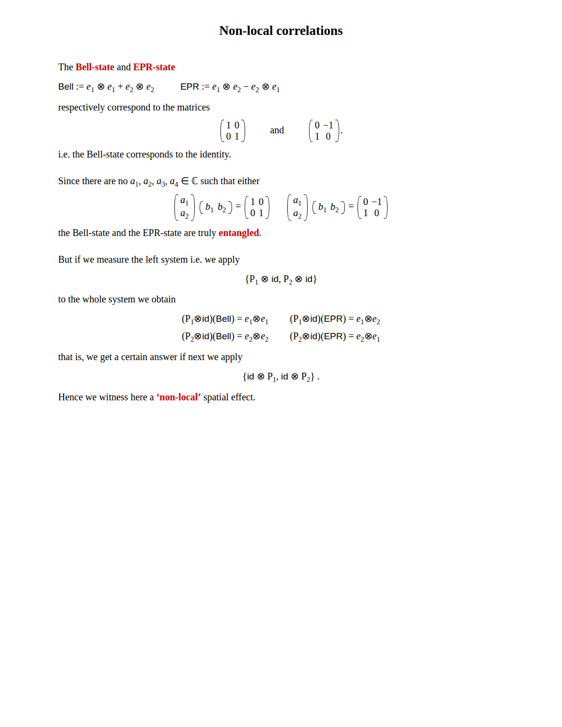Non-local correlations
The Bell-state and EPR-state
Bell := e1 ⊗ e1 + e2 ⊗ e2 EPR := e1 ⊗ e2 − e2 ⊗ e1
respectively correspond to the matrices
| 1 | 0 |
| 0 | 1 |
and
| 0 | −1 |
| 1 | 0 |
.
i.e. the Bell-state corresponds to the identity.
Since there are no a1, a2, a3, a4 ∈ ℂ such that either
| a 1 |
| a 2 |
| b 1 | b 2 |
=
| 1 | 0 |
| 0 | 1 |
| a 1 |
| a 2 |
| b 1 | b 2 |
=
| 0 | −1 |
| 1 | 0 |
the Bell-state and the EPR-state are truly entangled.
But if we measure the left system i.e. we apply
{P1 ⊗ id, P2 ⊗ id}
to the whole system we obtain
(P1⊗id)(Bell) = e1⊗e1
(P1⊗id)(EPR) = e1⊗e2
(P2⊗id)(Bell) = e2⊗e2
(P2⊗id)(EPR) = e2⊗e1
that is, we get a certain answer if next we apply
{id ⊗ P1, id ⊗ P2} .
Hence we witness here a ‘non-local’ spatial effect.